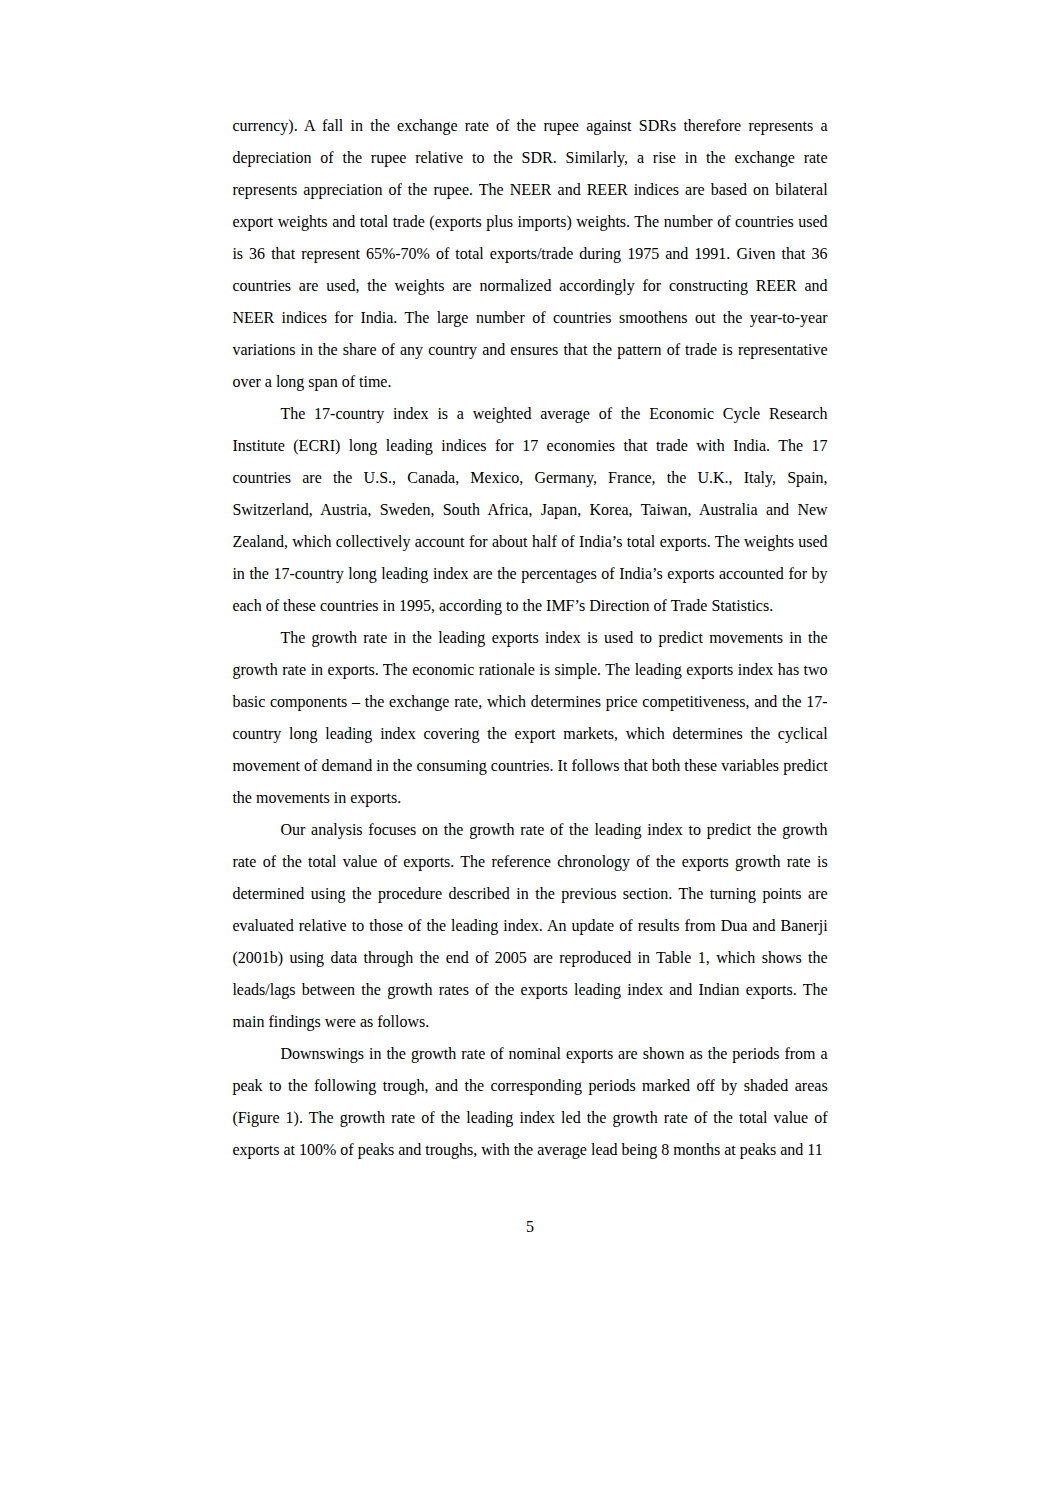currency). A fall in the exchange rate of the rupee against SDRs therefore represents a depreciation of the rupee relative to the SDR. Similarly, a rise in the exchange rate represents appreciation of the rupee. The NEER and REER indices are based on bilateral export weights and total trade (exports plus imports) weights. The number of countries used is 36 that represent 65%-70% of total exports/trade during 1975 and 1991. Given that 36 countries are used, the weights are normalized accordingly for constructing REER and NEER indices for India. The large number of countries smoothens out the year-to-year variations in the share of any country and ensures that the pattern of trade is representative over a long span of time.
The 17-country index is a weighted average of the Economic Cycle Research Institute (ECRI) long leading indices for 17 economies that trade with India. The 17 countries are the U.S., Canada, Mexico, Germany, France, the U.K., Italy, Spain, Switzerland, Austria, Sweden, South Africa, Japan, Korea, Taiwan, Australia and New Zealand, which collectively account for about half of India’s total exports. The weights used in the 17-country long leading index are the percentages of India’s exports accounted for by each of these countries in 1995, according to the IMF’s Direction of Trade Statistics.
The growth rate in the leading exports index is used to predict movements in the growth rate in exports. The economic rationale is simple. The leading exports index has two basic components – the exchange rate, which determines price competitiveness, and the 17-country long leading index covering the export markets, which determines the cyclical movement of demand in the consuming countries. It follows that both these variables predict the movements in exports.
Our analysis focuses on the growth rate of the leading index to predict the growth rate of the total value of exports. The reference chronology of the exports growth rate is determined using the procedure described in the previous section. The turning points are evaluated relative to those of the leading index. An update of results from Dua and Banerji (2001b) using data through the end of 2005 are reproduced in Table 1, which shows the leads/lags between the growth rates of the exports leading index and Indian exports. The main findings were as follows.
Downswings in the growth rate of nominal exports are shown as the periods from a peak to the following trough, and the corresponding periods marked off by shaded areas (Figure 1). The growth rate of the leading index led the growth rate of the total value of exports at 100% of peaks and troughs, with the average lead being 8 months at peaks and 11
5